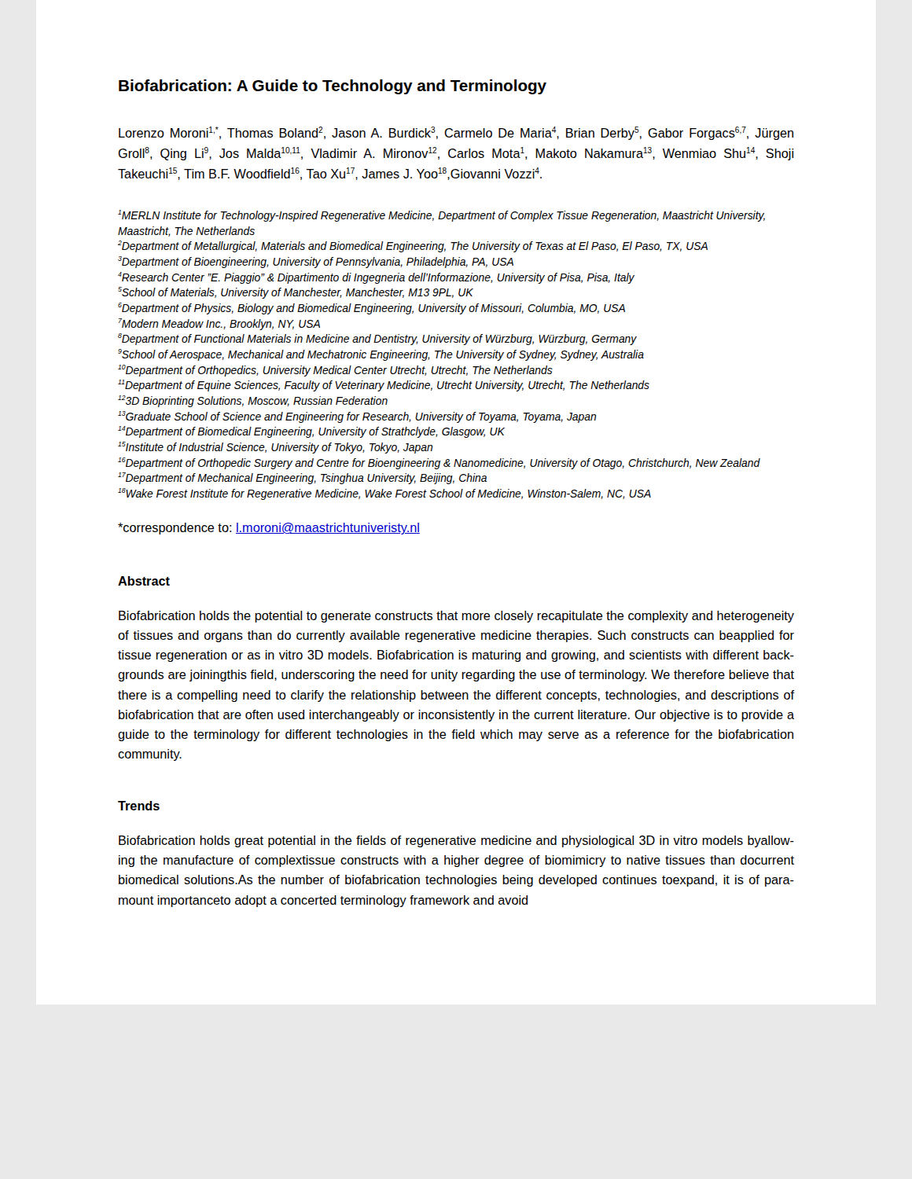Biofabrication: A Guide to Technology and Terminology
Lorenzo Moroni1,*, Thomas Boland2, Jason A. Burdick3, Carmelo De Maria4, Brian Derby5, Gabor Forgacs6,7, Jürgen Groll8, Qing Li9, Jos Malda10,11, Vladimir A. Mironov12, Carlos Mota1, Makoto Nakamura13, Wenmiao Shu14, Shoji Takeuchi15, Tim B.F. Woodfield16, Tao Xu17, James J. Yoo18,Giovanni Vozzi4.
1MERLN Institute for Technology-Inspired Regenerative Medicine, Department of Complex Tissue Regeneration, Maastricht University, Maastricht, The Netherlands
2Department of Metallurgical, Materials and Biomedical Engineering, The University of Texas at El Paso, El Paso, TX, USA
3Department of Bioengineering, University of Pennsylvania, Philadelphia, PA, USA
4Research Center ”E. Piaggio” & Dipartimento di Ingegneria dell’Informazione, University of Pisa, Pisa, Italy
5School of Materials, University of Manchester, Manchester, M13 9PL, UK
6Department of Physics, Biology and Biomedical Engineering, University of Missouri, Columbia, MO, USA
7Modern Meadow Inc., Brooklyn, NY, USA
8Department of Functional Materials in Medicine and Dentistry, University of Würzburg, Würzburg, Germany
9School of Aerospace, Mechanical and Mechatronic Engineering, The University of Sydney, Sydney, Australia
10Department of Orthopedics, University Medical Center Utrecht, Utrecht, The Netherlands
11Department of Equine Sciences, Faculty of Veterinary Medicine, Utrecht University, Utrecht, The Netherlands
123D Bioprinting Solutions, Moscow, Russian Federation
13Graduate School of Science and Engineering for Research, University of Toyama, Toyama, Japan
14Department of Biomedical Engineering, University of Strathclyde, Glasgow, UK
15Institute of Industrial Science, University of Tokyo, Tokyo, Japan
16Department of Orthopedic Surgery and Centre for Bioengineering & Nanomedicine, University of Otago, Christchurch, New Zealand
17Department of Mechanical Engineering, Tsinghua University, Beijing, China
18Wake Forest Institute for Regenerative Medicine, Wake Forest School of Medicine, Winston-Salem, NC, USA
*correspondence to: l.moroni@maastrichtuniveristy.nl
Abstract
Biofabrication holds the potential to generate constructs that more closely recapitulate the complexity and heterogeneity of tissues and organs than do currently available regenerative medicine therapies. Such constructs can beapplied for tissue regeneration or as in vitro 3D models. Biofabrication is maturing and growing, and scientists with different backgrounds are joiningthis field, underscoring the need for unity regarding the use of terminology. We therefore believe that there is a compelling need to clarify the relationship between the different concepts, technologies, and descriptions of biofabrication that are often used interchangeably or inconsistently in the current literature. Our objective is to provide a guide to the terminology for different technologies in the field which may serve as a reference for the biofabrication community.
Trends
Biofabrication holds great potential in the fields of regenerative medicine and physiological 3D in vitro models byallowing the manufacture of complextissue constructs with a higher degree of biomimicry to native tissues than docurrent biomedical solutions.As the number of biofabrication technologies being developed continues toexpand, it is of paramount importanceto adopt a concerted terminology framework and avoid